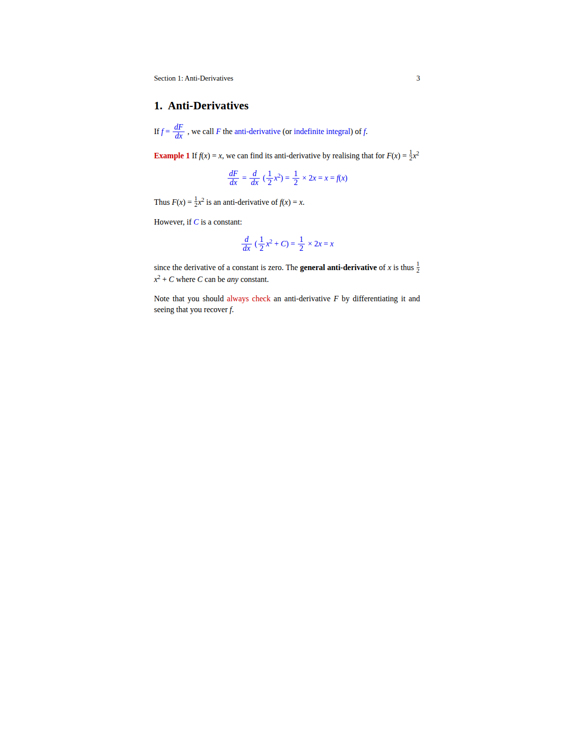Section 1: Anti-Derivatives 3
1. Anti-Derivatives
If f = dF dx , we call F the anti-derivative (or indefinite integral) of f.
Example 1 If f(x) = x, we can find its anti-derivative by realising that for F(x) = 12 x2
dF dx = ddx (12 x2) = 12 × 2x = x = f(x)
Thus F(x) = 12 x2 is an anti-derivative of f(x) = x.
However, if C is a constant:
ddx (12 x2 + C) = 12 × 2x = x
since the derivative of a constant is zero. The general anti-derivative of x is thus 12 x2 + C where C can be any constant.
Note that you should always check an anti-derivative F by differentiating it and seeing that you recover f.